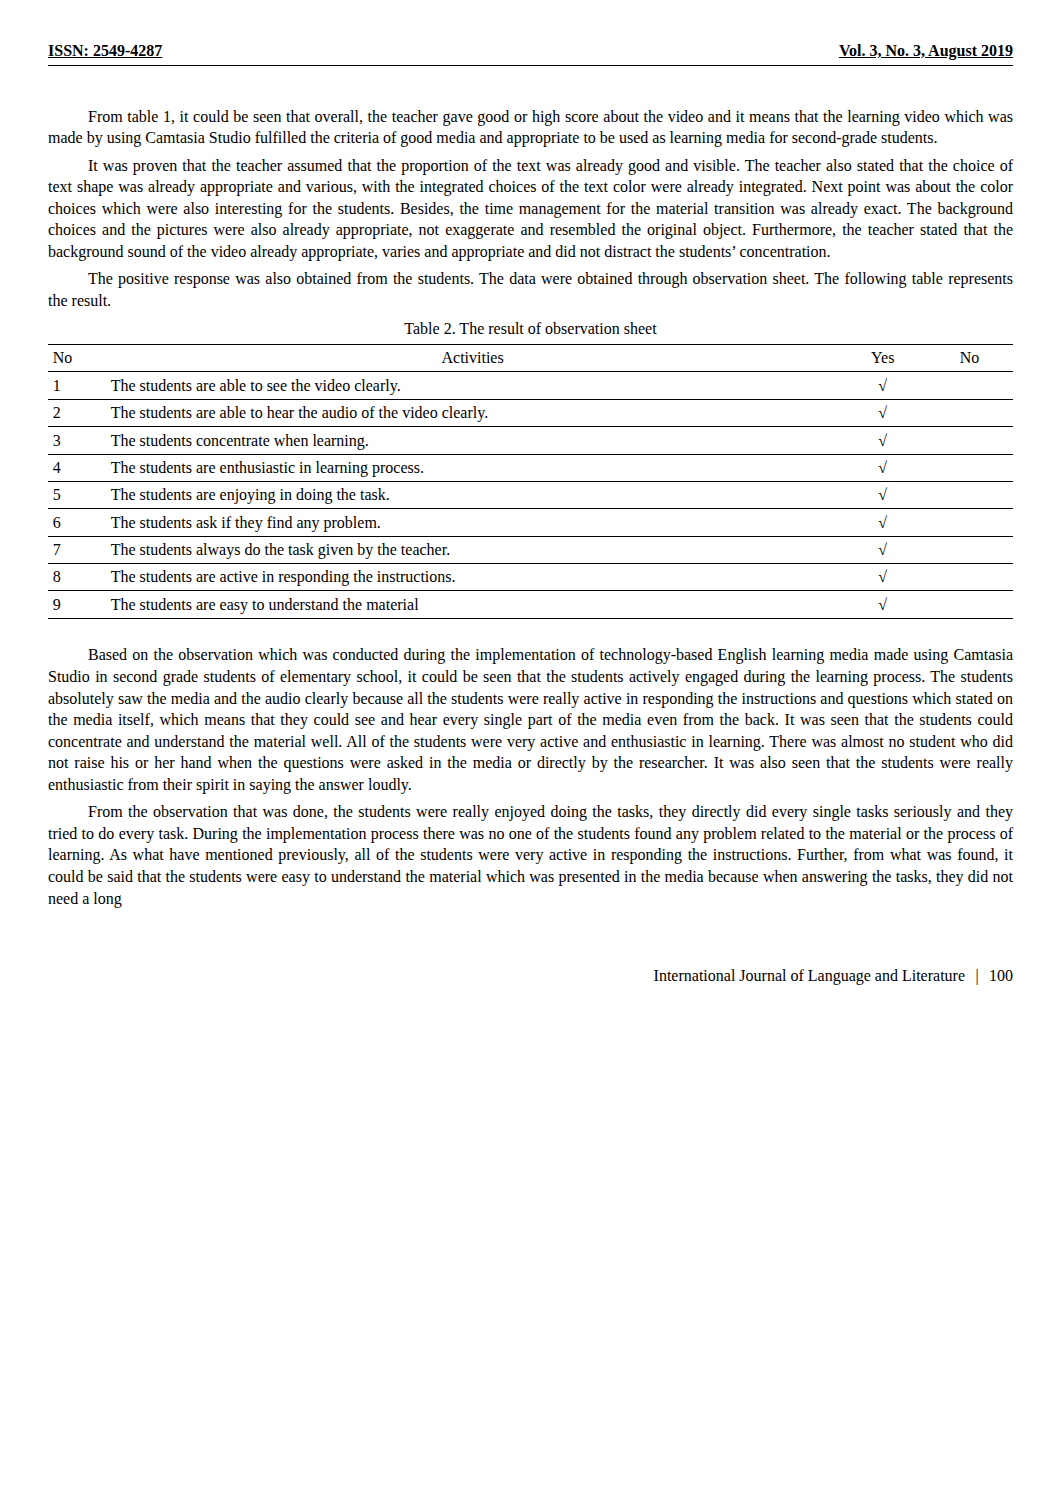ISSN: 2549-4287 Vol. 3, No. 3, August 2019
From table 1, it could be seen that overall, the teacher gave good or high score about the video and it means that the learning video which was made by using Camtasia Studio fulfilled the criteria of good media and appropriate to be used as learning media for second-grade students.
It was proven that the teacher assumed that the proportion of the text was already good and visible. The teacher also stated that the choice of text shape was already appropriate and various, with the integrated choices of the text color were already integrated. Next point was about the color choices which were also interesting for the students. Besides, the time management for the material transition was already exact. The background choices and the pictures were also already appropriate, not exaggerate and resembled the original object. Furthermore, the teacher stated that the background sound of the video already appropriate, varies and appropriate and did not distract the students’ concentration.
The positive response was also obtained from the students. The data were obtained through observation sheet. The following table represents the result.
Table 2. The result of observation sheet
| No | Activities | Yes | No |
| --- | --- | --- | --- |
| 1 | The students are able to see the video clearly. | √ | |
| 2 | The students are able to hear the audio of the video clearly. | √ | |
| 3 | The students concentrate when learning. | √ | |
| 4 | The students are enthusiastic in learning process. | √ | |
| 5 | The students are enjoying in doing the task. | √ | |
| 6 | The students ask if they find any problem. | √ | |
| 7 | The students always do the task given by the teacher. | √ | |
| 8 | The students are active in responding the instructions. | √ | |
| 9 | The students are easy to understand the material | √ | |
Based on the observation which was conducted during the implementation of technology-based English learning media made using Camtasia Studio in second grade students of elementary school, it could be seen that the students actively engaged during the learning process. The students absolutely saw the media and the audio clearly because all the students were really active in responding the instructions and questions which stated on the media itself, which means that they could see and hear every single part of the media even from the back. It was seen that the students could concentrate and understand the material well. All of the students were very active and enthusiastic in learning. There was almost no student who did not raise his or her hand when the questions were asked in the media or directly by the researcher. It was also seen that the students were really enthusiastic from their spirit in saying the answer loudly.
From the observation that was done, the students were really enjoyed doing the tasks, they directly did every single tasks seriously and they tried to do every task. During the implementation process there was no one of the students found any problem related to the material or the process of learning. As what have mentioned previously, all of the students were very active in responding the instructions. Further, from what was found, it could be said that the students were easy to understand the material which was presented in the media because when answering the tasks, they did not need a long
International Journal of Language and Literature | 100